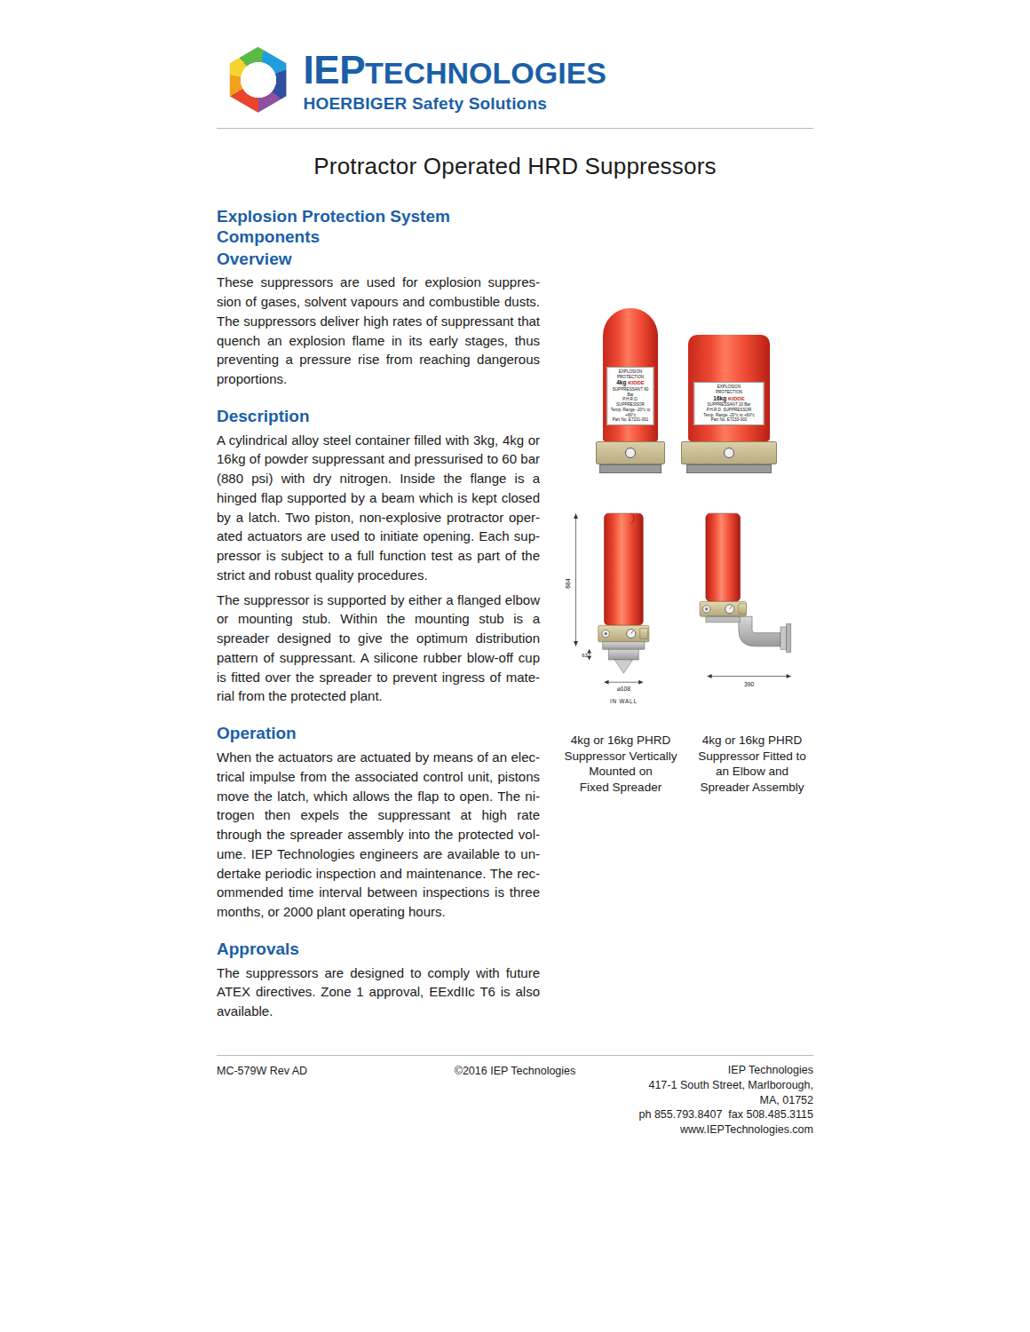IEP TECHNOLOGIES
HOERBIGER Safety Solutions
Protractor Operated HRD Suppressors
Explosion Protection System Components
Overview
These suppressors are used for explosion suppression of gases, solvent vapours and combustible dusts. The suppressors deliver high rates of suppressant that quench an explosion flame in its early stages, thus preventing a pressure rise from reaching dangerous proportions.
Description
A cylindrical alloy steel container filled with 3kg, 4kg or 16kg of powder suppressant and pressurised to 60 bar (880 psi) with dry nitrogen. Inside the flange is a hinged flap supported by a beam which is kept closed by a latch. Two piston, non-explosive protractor operated actuators are used to initiate opening. Each suppressor is subject to a full function test as part of the strict and robust quality procedures.
The suppressor is supported by either a flanged elbow or mounting stub. Within the mounting stub is a spreader designed to give the optimum distribution pattern of suppressant. A silicone rubber blow-off cup is fitted over the spreader to prevent ingress of material from the protected plant.
Operation
When the actuators are actuated by means of an electrical impulse from the associated control unit, pistons move the latch, which allows the flap to open. The nitrogen then expels the suppressant at high rate through the spreader assembly into the protected volume. IEP Technologies engineers are available to undertake periodic inspection and maintenance. The recommended time interval between inspections is three months, or 2000 plant operating hours.
Approvals
The suppressors are designed to comply with future ATEX directives. Zone 1 approval, EExdIIc T6 is also available.
EXPLOSION
PROTECTION 4kg KIDDE SUPPRESSANT 60 Bar
P.H.R.D. SUPPRESSOR
Temp. Range -20°c to +60°c
Part No. E7231-001
EXPLOSION
PROTECTION 16kg KIDDE SUPPRESSANT 20 Bar
P.H.R.D. SUPPRESSOR
Temp. Range -20°c to +60°c
Part No. E7233-002
684 63 ⌀108 IN WALL 390
4kg or 16kg PHRD Suppressor Vertically Mounted on
Fixed Spreader
4kg or 16kg PHRD Suppressor Fitted to an Elbow and
Spreader Assembly
MC-579W Rev AD
©2016 IEP Technologies
IEP Technologies
417-1 South Street, Marlborough, MA, 01752
ph 855.793.8407 fax 508.485.3115
www.IEPTechnologies.com